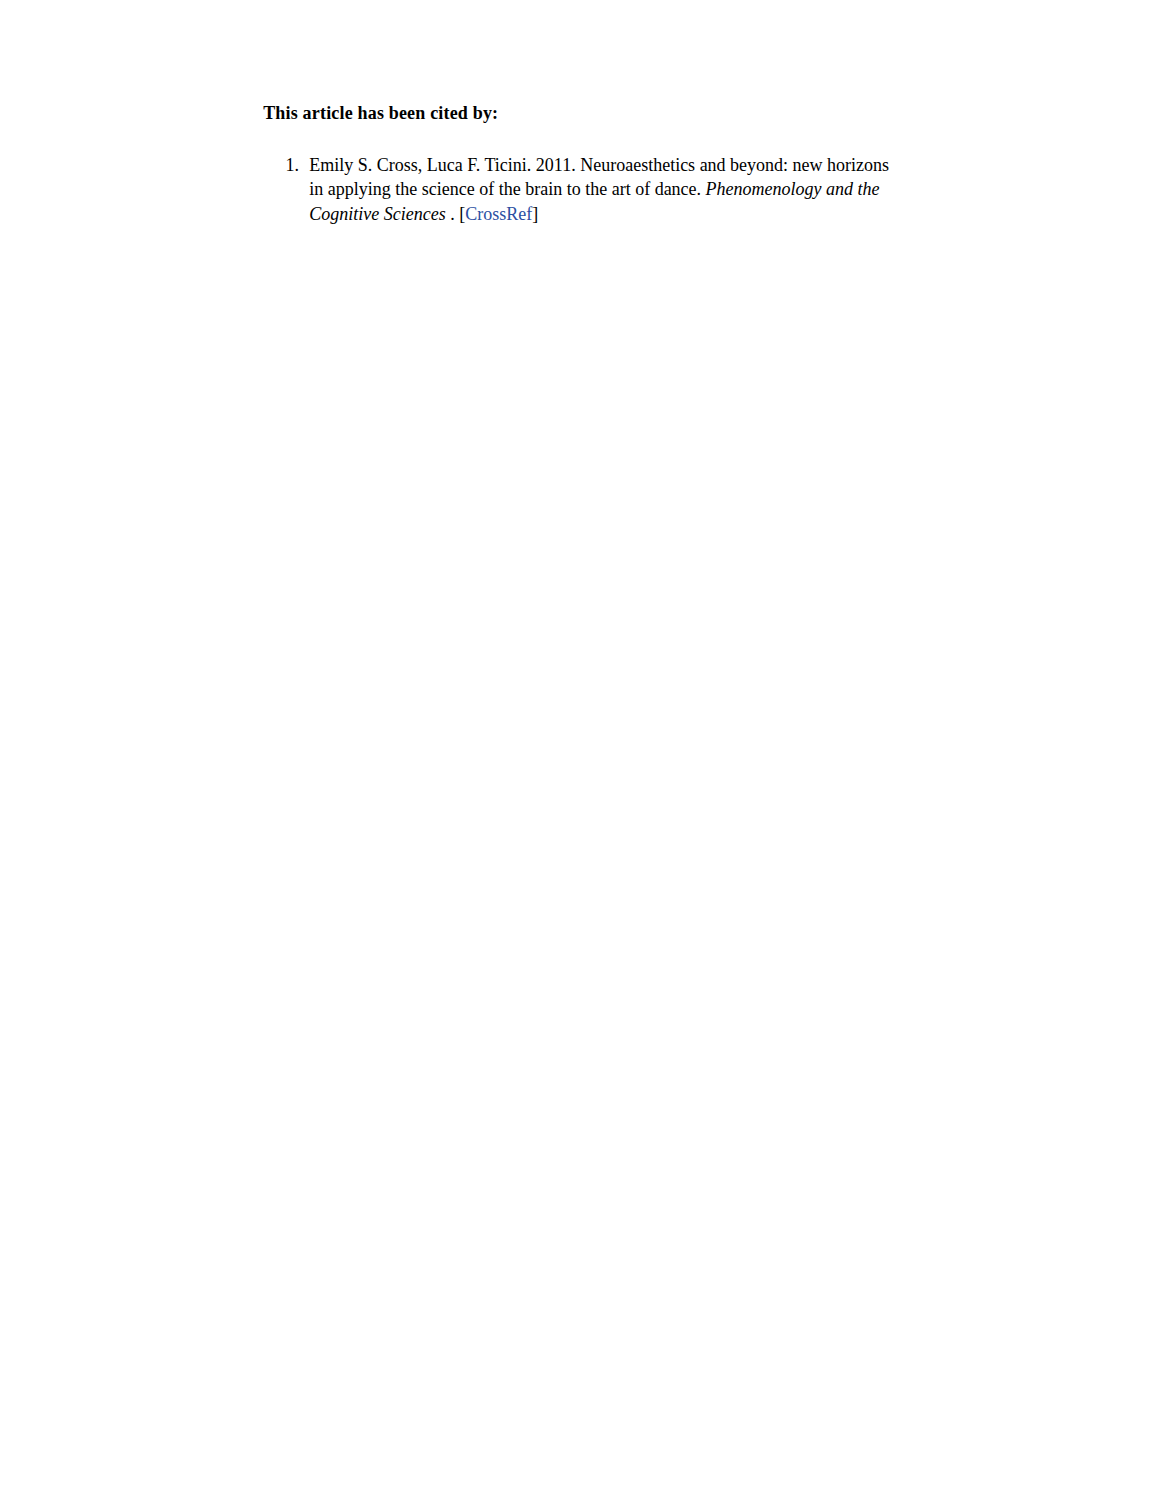This article has been cited by:
Emily S. Cross, Luca F. Ticini. 2011. Neuroaesthetics and beyond: new horizons in applying the science of the brain to the art of dance. Phenomenology and the Cognitive Sciences . [CrossRef]